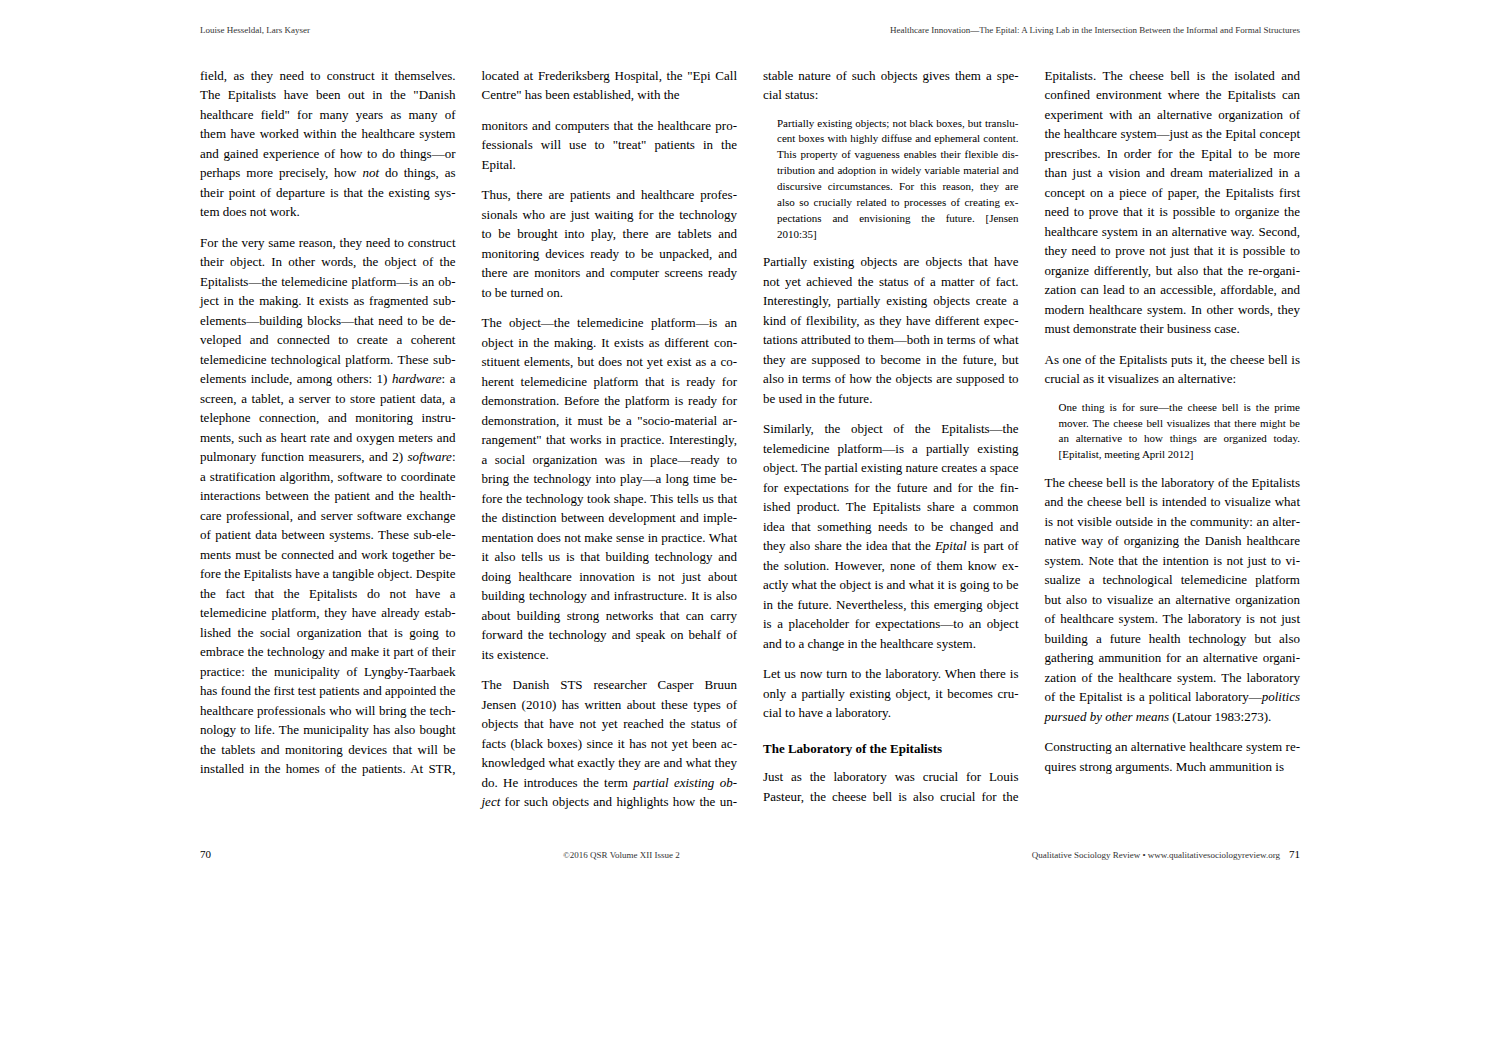Louise Hesseldal, Lars Kayser
Healthcare Innovation—The Epital: A Living Lab in the Intersection Between the Informal and Formal Structures
field, as they need to construct it themselves. The Epitalists have been out in the "Danish healthcare field" for many years as many of them have worked within the healthcare system and gained experience of how to do things—or perhaps more precisely, how not do things, as their point of departure is that the existing system does not work.
For the very same reason, they need to construct their object. In other words, the object of the Epitalists—the telemedicine platform—is an object in the making. It exists as fragmented sub-elements—building blocks—that need to be developed and connected to create a coherent telemedicine technological platform. These sub-elements include, among others: 1) hardware: a screen, a tablet, a server to store patient data, a telephone connection, and monitoring instruments, such as heart rate and oxygen meters and pulmonary function measurers, and 2) software: a stratification algorithm, software to coordinate interactions between the patient and the healthcare professional, and server software exchange of patient data between systems. These sub-elements must be connected and work together before the Epitalists have a tangible object. Despite the fact that the Epitalists do not have a telemedicine platform, they have already established the social organization that is going to embrace the technology and make it part of their practice: the municipality of Lyngby-Taarbaek has found the first test patients and appointed the healthcare professionals who will bring the technology to life. The municipality has also bought the tablets and monitoring devices that will be installed in the homes of the patients. At STR, located at Frederiksberg Hospital, the "Epi Call Centre" has been established, with the
monitors and computers that the healthcare professionals will use to "treat" patients in the Epital.
Thus, there are patients and healthcare professionals who are just waiting for the technology to be brought into play, there are tablets and monitoring devices ready to be unpacked, and there are monitors and computer screens ready to be turned on.
The object—the telemedicine platform—is an object in the making. It exists as different constituent elements, but does not yet exist as a coherent telemedicine platform that is ready for demonstration. Before the platform is ready for demonstration, it must be a "socio-material arrangement" that works in practice. Interestingly, a social organization was in place—ready to bring the technology into play—a long time before the technology took shape. This tells us that the distinction between development and implementation does not make sense in practice. What it also tells us is that building technology and doing healthcare innovation is not just about building technology and infrastructure. It is also about building strong networks that can carry forward the technology and speak on behalf of its existence.
The Danish STS researcher Casper Bruun Jensen (2010) has written about these types of objects that have not yet reached the status of facts (black boxes) since it has not yet been acknowledged what exactly they are and what they do. He introduces the term partial existing object for such objects and highlights how the unstable nature of such objects gives them a special status:
Partially existing objects; not black boxes, but translucent boxes with highly diffuse and ephemeral content. This property of vagueness enables their flexible distribution and adoption in widely variable material and discursive circumstances. For this reason, they are also so crucially related to processes of creating expectations and envisioning the future. [Jensen 2010:35]
Partially existing objects are objects that have not yet achieved the status of a matter of fact. Interestingly, partially existing objects create a kind of flexibility, as they have different expectations attributed to them—both in terms of what they are supposed to become in the future, but also in terms of how the objects are supposed to be used in the future.
Similarly, the object of the Epitalists—the telemedicine platform—is a partially existing object. The partial existing nature creates a space for expectations for the future and for the finished product. The Epitalists share a common idea that something needs to be changed and they also share the idea that the Epital is part of the solution. However, none of them know exactly what the object is and what it is going to be in the future. Nevertheless, this emerging object is a placeholder for expectations—to an object and to a change in the healthcare system.
Let us now turn to the laboratory. When there is only a partially existing object, it becomes crucial to have a laboratory.
The Laboratory of the Epitalists
Just as the laboratory was crucial for Louis Pasteur, the cheese bell is also crucial for the Epitalists. The cheese bell is the isolated and confined environment where the Epitalists can experiment with an alternative organization of the healthcare system—just as the Epital concept prescribes. In order for the Epital to be more than just a vision and dream materialized in a concept on a piece of paper, the Epitalists first need to prove that it is possible to organize the healthcare system in an alternative way. Second, they need to prove not just that it is possible to organize differently, but also that the re-organization can lead to an accessible, affordable, and modern healthcare system. In other words, they must demonstrate their business case.
As one of the Epitalists puts it, the cheese bell is crucial as it visualizes an alternative:
One thing is for sure—the cheese bell is the prime mover. The cheese bell visualizes that there might be an alternative to how things are organized today. [Epitalist, meeting April 2012]
The cheese bell is the laboratory of the Epitalists and the cheese bell is intended to visualize what is not visible outside in the community: an alternative way of organizing the Danish healthcare system. Note that the intention is not just to visualize a technological telemedicine platform but also to visualize an alternative organization of healthcare system. The laboratory is not just building a future health technology but also gathering ammunition for an alternative organization of the healthcare system. The laboratory of the Epitalist is a political laboratory—politics pursued by other means (Latour 1983:273).
Constructing an alternative healthcare system requires strong arguments. Much ammunition is
70
©2016 QSR Volume XII Issue 2
Qualitative Sociology Review • www.qualitativesociologyreview.org 71